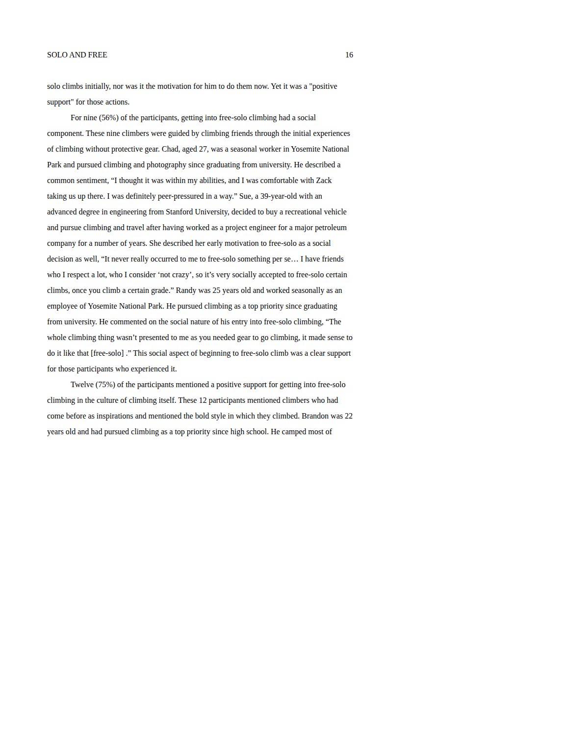SOLO AND FREE 16
solo climbs initially, nor was it the motivation for him to do them now. Yet it was a "positive support" for those actions.
For nine (56%) of the participants, getting into free-solo climbing had a social component. These nine climbers were guided by climbing friends through the initial experiences of climbing without protective gear. Chad, aged 27, was a seasonal worker in Yosemite National Park and pursued climbing and photography since graduating from university. He described a common sentiment, “I thought it was within my abilities, and I was comfortable with Zack taking us up there. I was definitely peer-pressured in a way.” Sue, a 39-year-old with an advanced degree in engineering from Stanford University, decided to buy a recreational vehicle and pursue climbing and travel after having worked as a project engineer for a major petroleum company for a number of years. She described her early motivation to free-solo as a social decision as well, “It never really occurred to me to free-solo something per se… I have friends who I respect a lot, who I consider ‘not crazy’, so it’s very socially accepted to free-solo certain climbs, once you climb a certain grade.” Randy was 25 years old and worked seasonally as an employee of Yosemite National Park. He pursued climbing as a top priority since graduating from university. He commented on the social nature of his entry into free-solo climbing, “The whole climbing thing wasn’t presented to me as you needed gear to go climbing, it made sense to do it like that [free-solo] .” This social aspect of beginning to free-solo climb was a clear support for those participants who experienced it.
Twelve (75%) of the participants mentioned a positive support for getting into free-solo climbing in the culture of climbing itself. These 12 participants mentioned climbers who had come before as inspirations and mentioned the bold style in which they climbed. Brandon was 22 years old and had pursued climbing as a top priority since high school. He camped most of